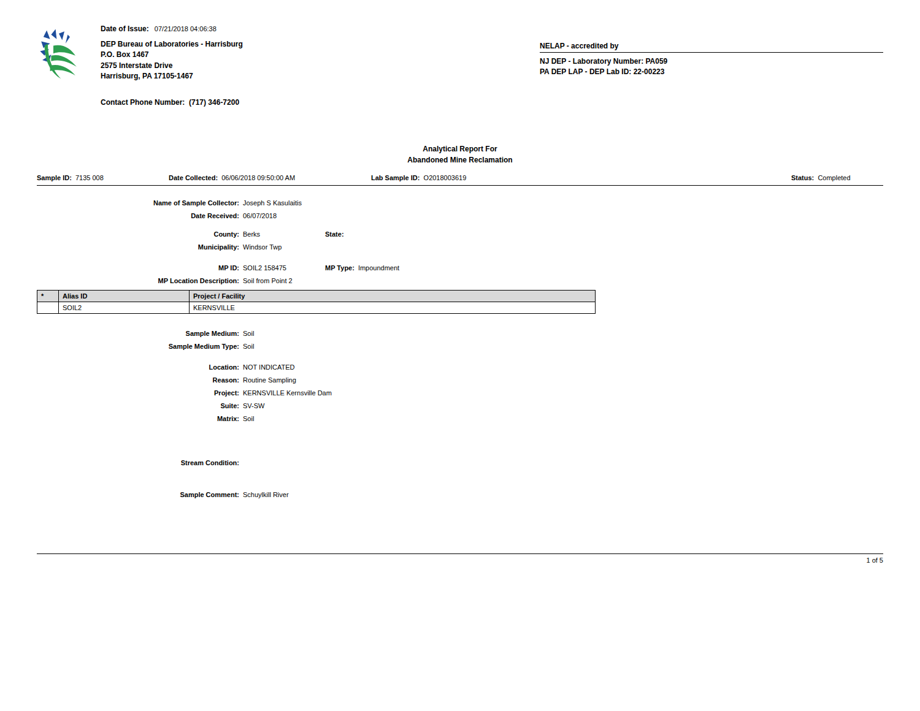Date of Issue: 07/21/2018 04:06:38
DEP Bureau of Laboratories - Harrisburg
P.O. Box 1467
2575 Interstate Drive
Harrisburg, PA 17105-1467
Contact Phone Number: (717) 346-7200
NELAP - accredited by
NJ DEP - Laboratory Number: PA059
PA DEP LAP - DEP Lab ID: 22-00223
Analytical Report For
Abandoned Mine Reclamation
Sample ID: 7135 008
Date Collected: 06/06/2018 09:50:00 AM
Lab Sample ID: O2018003619
Status: Completed
Name of Sample Collector:
Joseph S Kasulaitis
Date Received:
06/07/2018
County:
Berks
State:
Municipality:
Windsor Twp
MP ID:
SOIL2 158475
MP Type:
Impoundment
MP Location Description:
Soil from Point 2
| * | Alias ID | Project / Facility |
| --- | --- | --- |
| | SOIL2 | KERNSVILLE |
Sample Medium:
Soil
Sample Medium Type:
Soil
Location:
NOT INDICATED
Reason:
Routine Sampling
Project:
KERNSVILLE Kernsville Dam
Suite:
SV-SW
Matrix:
Soil
Stream Condition:
Sample Comment:
Schuylkill River
1 of 5